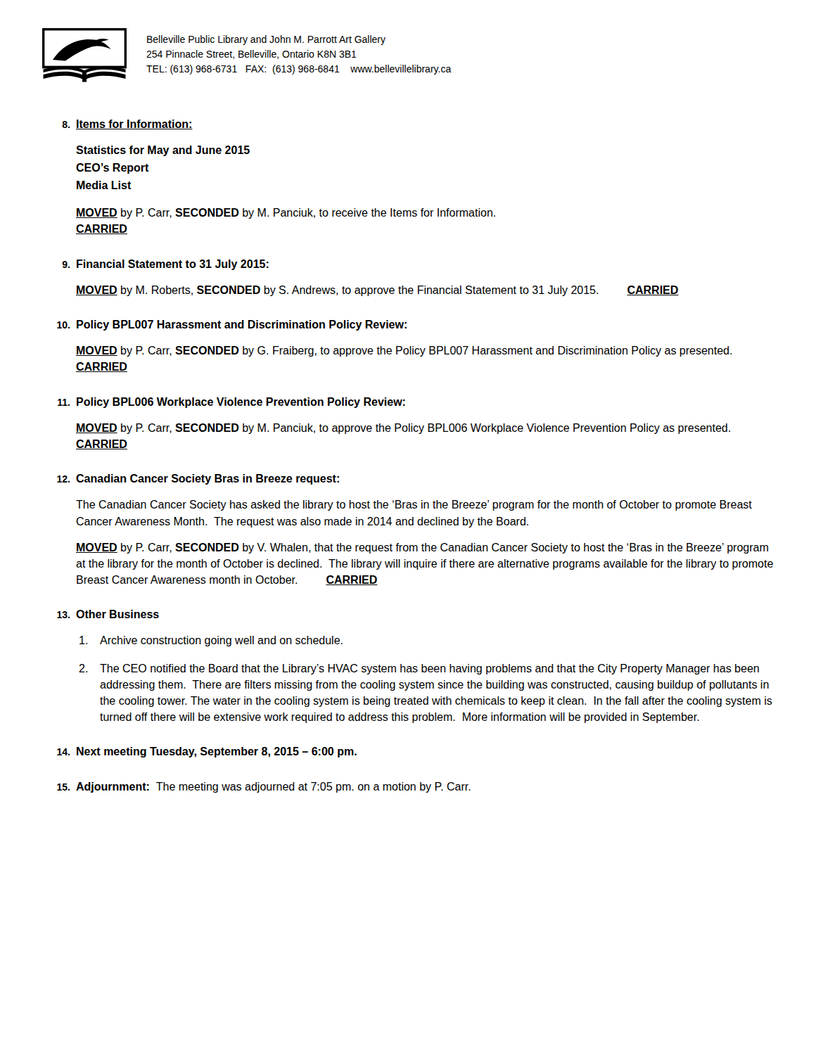Belleville Public Library and John M. Parrott Art Gallery
254 Pinnacle Street, Belleville, Ontario K8N 3B1
TEL: (613) 968-6731 FAX: (613) 968-6841 www.bellevillelibrary.ca
Items for Information:
Statistics for May and June 2015
CEO’s Report
Media List
MOVED by P. Carr, SECONDED by M. Panciuk, to receive the Items for Information.
CARRIED
Financial Statement to 31 July 2015:
MOVED by M. Roberts, SECONDED by S. Andrews, to approve the Financial Statement to 31 July 2015. CARRIED
Policy BPL007 Harassment and Discrimination Policy Review:
MOVED by P. Carr, SECONDED by G. Fraiberg, to approve the Policy BPL007 Harassment and Discrimination Policy as presented. CARRIED
Policy BPL006 Workplace Violence Prevention Policy Review:
MOVED by P. Carr, SECONDED by M. Panciuk, to approve the Policy BPL006 Workplace Violence Prevention Policy as presented. CARRIED
Canadian Cancer Society Bras in Breeze request:
The Canadian Cancer Society has asked the library to host the ‘Bras in the Breeze’ program for the month of October to promote Breast Cancer Awareness Month. The request was also made in 2014 and declined by the Board.
MOVED by P. Carr, SECONDED by V. Whalen, that the request from the Canadian Cancer Society to host the ‘Bras in the Breeze’ program at the library for the month of October is declined. The library will inquire if there are alternative programs available for the library to promote Breast Cancer Awareness month in October. CARRIED
Other Business
Archive construction going well and on schedule.
The CEO notified the Board that the Library’s HVAC system has been having problems and that the City Property Manager has been addressing them. There are filters missing from the cooling system since the building was constructed, causing buildup of pollutants in the cooling tower. The water in the cooling system is being treated with chemicals to keep it clean. In the fall after the cooling system is turned off there will be extensive work required to address this problem. More information will be provided in September.
Next meeting Tuesday, September 8, 2015 – 6:00 pm.
Adjournment: The meeting was adjourned at 7:05 pm. on a motion by P. Carr.